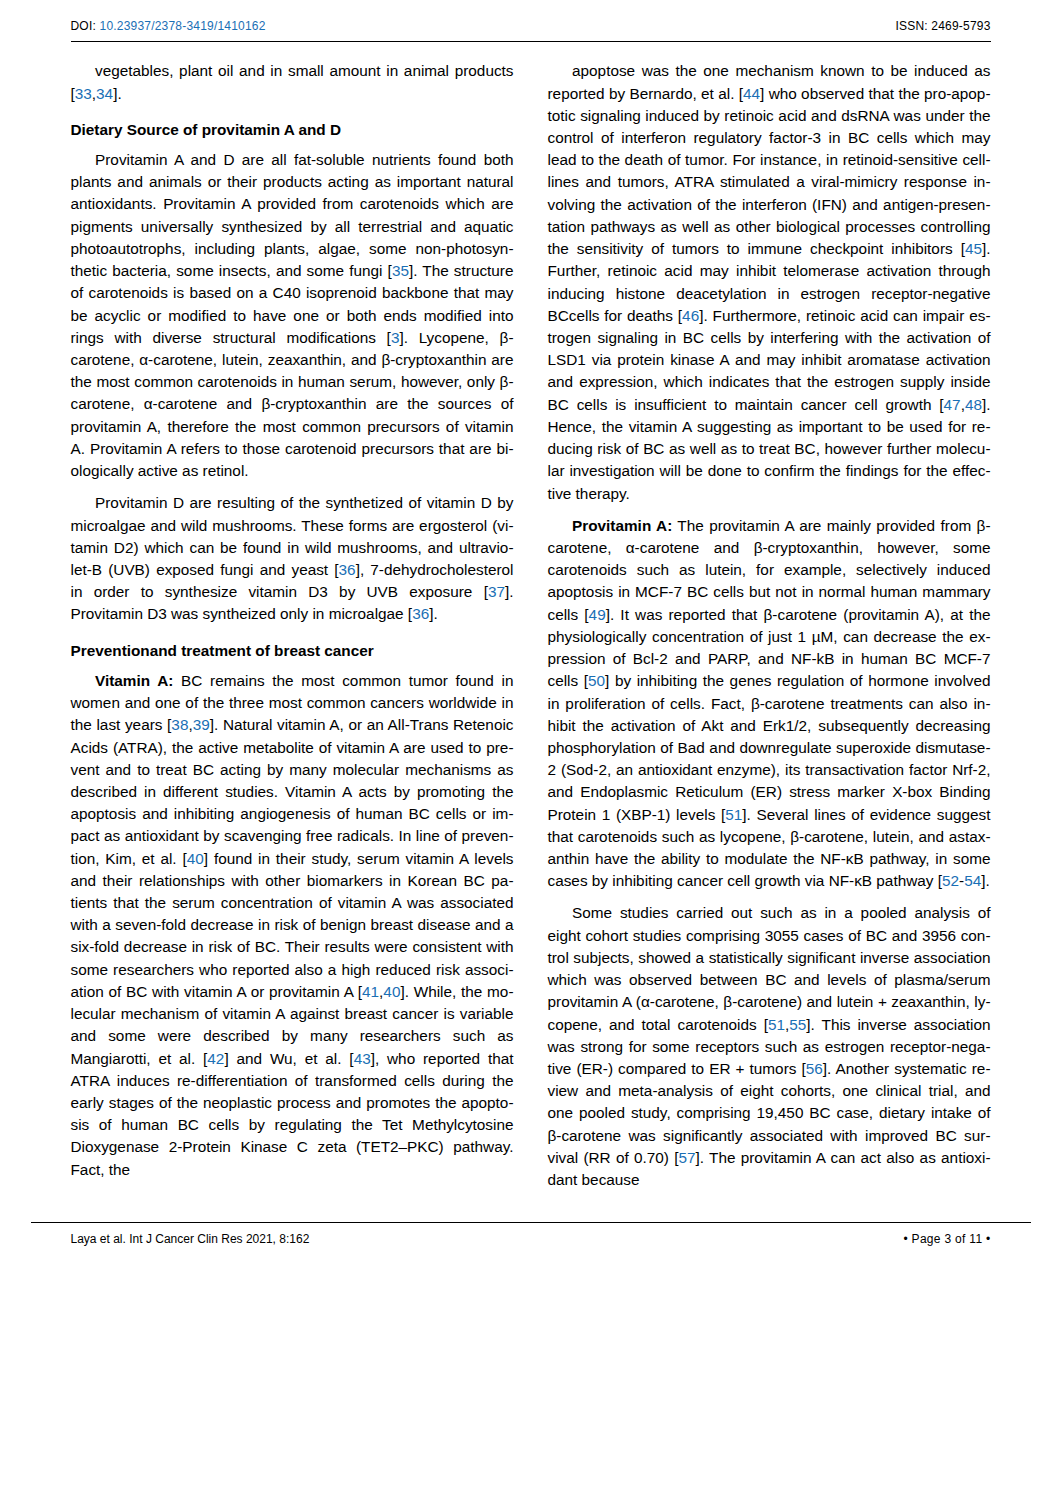DOI: 10.23937/2378-3419/1410162 ISSN: 2469-5793
vegetables, plant oil and in small amount in animal products [33,34].
Dietary Source of provitamin A and D
Provitamin A and D are all fat-soluble nutrients found both plants and animals or their products acting as important natural antioxidants. Provitamin A provided from carotenoids which are pigments universally synthesized by all terrestrial and aquatic photoautotrophs, including plants, algae, some non-photosynthetic bacteria, some insects, and some fungi [35]. The structure of carotenoids is based on a C40 isoprenoid backbone that may be acyclic or modified to have one or both ends modified into rings with diverse structural modifications [3]. Lycopene, β-carotene, α-carotene, lutein, zeaxanthin, and β-cryptoxanthin are the most common carotenoids in human serum, however, only β-carotene, α-carotene and β-cryptoxanthin are the sources of provitamin A, therefore the most common precursors of vitamin A. Provitamin A refers to those carotenoid precursors that are biologically active as retinol.
Provitamin D are resulting of the synthetized of vitamin D by microalgae and wild mushrooms. These forms are ergosterol (vitamin D2) which can be found in wild mushrooms, and ultraviolet-B (UVB) exposed fungi and yeast [36], 7-dehydrocholesterol in order to synthesize vitamin D3 by UVB exposure [37]. Provitamin D3 was syntheized only in microalgae [36].
Preventionand treatment of breast cancer
Vitamin A: BC remains the most common tumor found in women and one of the three most common cancers worldwide in the last years [38,39]. Natural vitamin A, or an All-Trans Retenoic Acids (ATRA), the active metabolite of vitamin A are used to prevent and to treat BC acting by many molecular mechanisms as described in different studies. Vitamin A acts by promoting the apoptosis and inhibiting angiogenesis of human BC cells or impact as antioxidant by scavenging free radicals. In line of prevention, Kim, et al. [40] found in their study, serum vitamin A levels and their relationships with other biomarkers in Korean BC patients that the serum concentration of vitamin A was associated with a seven-fold decrease in risk of benign breast disease and a six-fold decrease in risk of BC. Their results were consistent with some researchers who reported also a high reduced risk association of BC with vitamin A or provitamin A [41,40]. While, the molecular mechanism of vitamin A against breast cancer is variable and some were described by many researchers such as Mangiarotti, et al. [42] and Wu, et al. [43], who reported that ATRA induces re-differentiation of transformed cells during the early stages of the neoplastic process and promotes the apoptosis of human BC cells by regulating the Tet Methylcytosine Dioxygenase 2-Protein Kinase C zeta (TET2–PKC) pathway. Fact, the
apoptose was the one mechanism known to be induced as reported by Bernardo, et al. [44] who observed that the pro-apoptotic signaling induced by retinoic acid and dsRNA was under the control of interferon regulatory factor-3 in BC cells which may lead to the death of tumor. For instance, in retinoid-sensitive cell-lines and tumors, ATRA stimulated a viral-mimicry response involving the activation of the interferon (IFN) and antigen-presentation pathways as well as other biological processes controlling the sensitivity of tumors to immune checkpoint inhibitors [45]. Further, retinoic acid may inhibit telomerase activation through inducing histone deacetylation in estrogen receptor-negative BCcells for deaths [46]. Furthermore, retinoic acid can impair estrogen signaling in BC cells by interfering with the activation of LSD1 via protein kinase A and may inhibit aromatase activation and expression, which indicates that the estrogen supply inside BC cells is insufficient to maintain cancer cell growth [47,48]. Hence, the vitamin A suggesting as important to be used for reducing risk of BC as well as to treat BC, however further molecular investigation will be done to confirm the findings for the effective therapy.
Provitamin A: The provitamin A are mainly provided from β-carotene, α-carotene and β-cryptoxanthin, however, some carotenoids such as lutein, for example, selectively induced apoptosis in MCF-7 BC cells but not in normal human mammary cells [49]. It was reported that β-carotene (provitamin A), at the physiologically concentration of just 1 µM, can decrease the expression of Bcl-2 and PARP, and NF-kB in human BC MCF-7 cells [50] by inhibiting the genes regulation of hormone involved in proliferation of cells. Fact, β-carotene treatments can also inhibit the activation of Akt and Erk1/2, subsequently decreasing phosphorylation of Bad and downregulate superoxide dismutase-2 (Sod-2, an antioxidant enzyme), its transactivation factor Nrf-2, and Endoplasmic Reticulum (ER) stress marker X-box Binding Protein 1 (XBP-1) levels [51]. Several lines of evidence suggest that carotenoids such as lycopene, β-carotene, lutein, and astaxanthin have the ability to modulate the NF-κB pathway, in some cases by inhibiting cancer cell growth via NF-κB pathway [52-54].
Some studies carried out such as in a pooled analysis of eight cohort studies comprising 3055 cases of BC and 3956 control subjects, showed a statistically significant inverse association which was observed between BC and levels of plasma/serum provitamin A (α-carotene, β-carotene) and lutein + zeaxanthin, lycopene, and total carotenoids [51,55]. This inverse association was strong for some receptors such as estrogen receptor-negative (ER-) compared to ER + tumors [56]. Another systematic review and meta-analysis of eight cohorts, one clinical trial, and one pooled study, comprising 19,450 BC case, dietary intake of β-carotene was significantly associated with improved BC survival (RR of 0.70) [57]. The provitamin A can act also as antioxidant because
Laya et al. Int J Cancer Clin Res 2021, 8:162 • Page 3 of 11 •